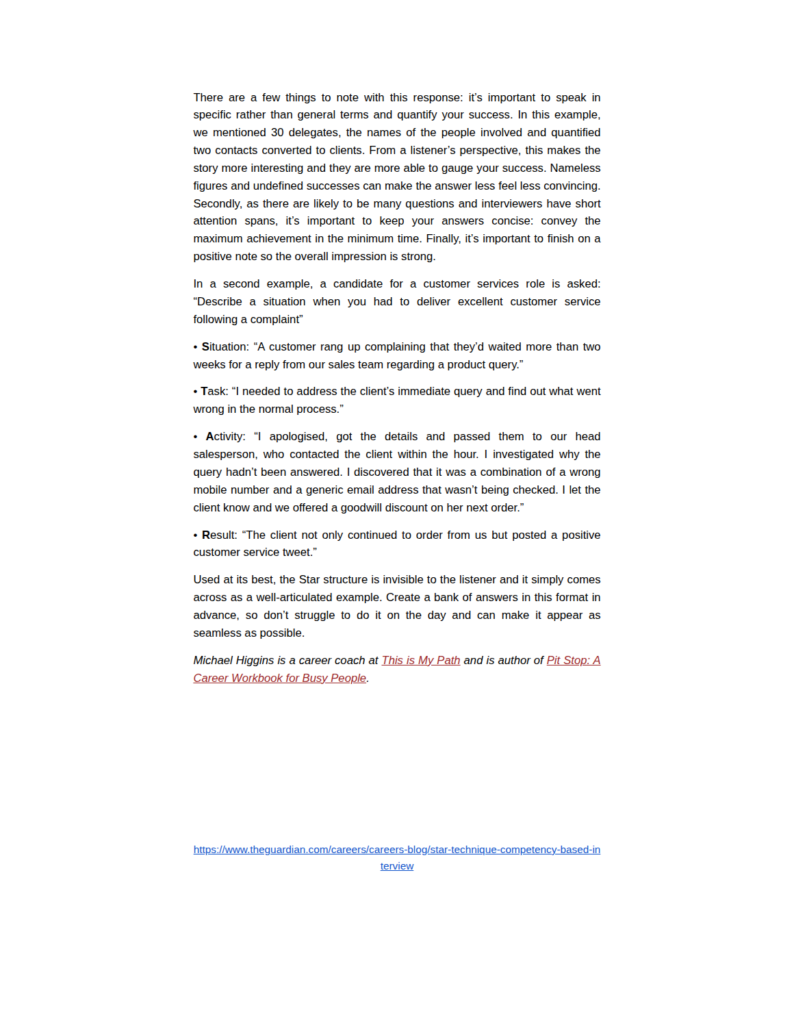There are a few things to note with this response: it’s important to speak in specific rather than general terms and quantify your success. In this example, we mentioned 30 delegates, the names of the people involved and quantified two contacts converted to clients. From a listener’s perspective, this makes the story more interesting and they are more able to gauge your success. Nameless figures and undefined successes can make the answer less feel less convincing. Secondly, as there are likely to be many questions and interviewers have short attention spans, it’s important to keep your answers concise: convey the maximum achievement in the minimum time. Finally, it’s important to finish on a positive note so the overall impression is strong.
In a second example, a candidate for a customer services role is asked: “Describe a situation when you had to deliver excellent customer service following a complaint”
• Situation: “A customer rang up complaining that they’d waited more than two weeks for a reply from our sales team regarding a product query.”
• Task: “I needed to address the client’s immediate query and find out what went wrong in the normal process.”
• Activity: “I apologised, got the details and passed them to our head salesperson, who contacted the client within the hour. I investigated why the query hadn’t been answered. I discovered that it was a combination of a wrong mobile number and a generic email address that wasn’t being checked. I let the client know and we offered a goodwill discount on her next order.”
• Result: “The client not only continued to order from us but posted a positive customer service tweet.”
Used at its best, the Star structure is invisible to the listener and it simply comes across as a well-articulated example. Create a bank of answers in this format in advance, so don’t struggle to do it on the day and can make it appear as seamless as possible.
Michael Higgins is a career coach at This is My Path and is author of Pit Stop: A Career Workbook for Busy People.
https://www.theguardian.com/careers/careers-blog/star-technique-competency-based-interview